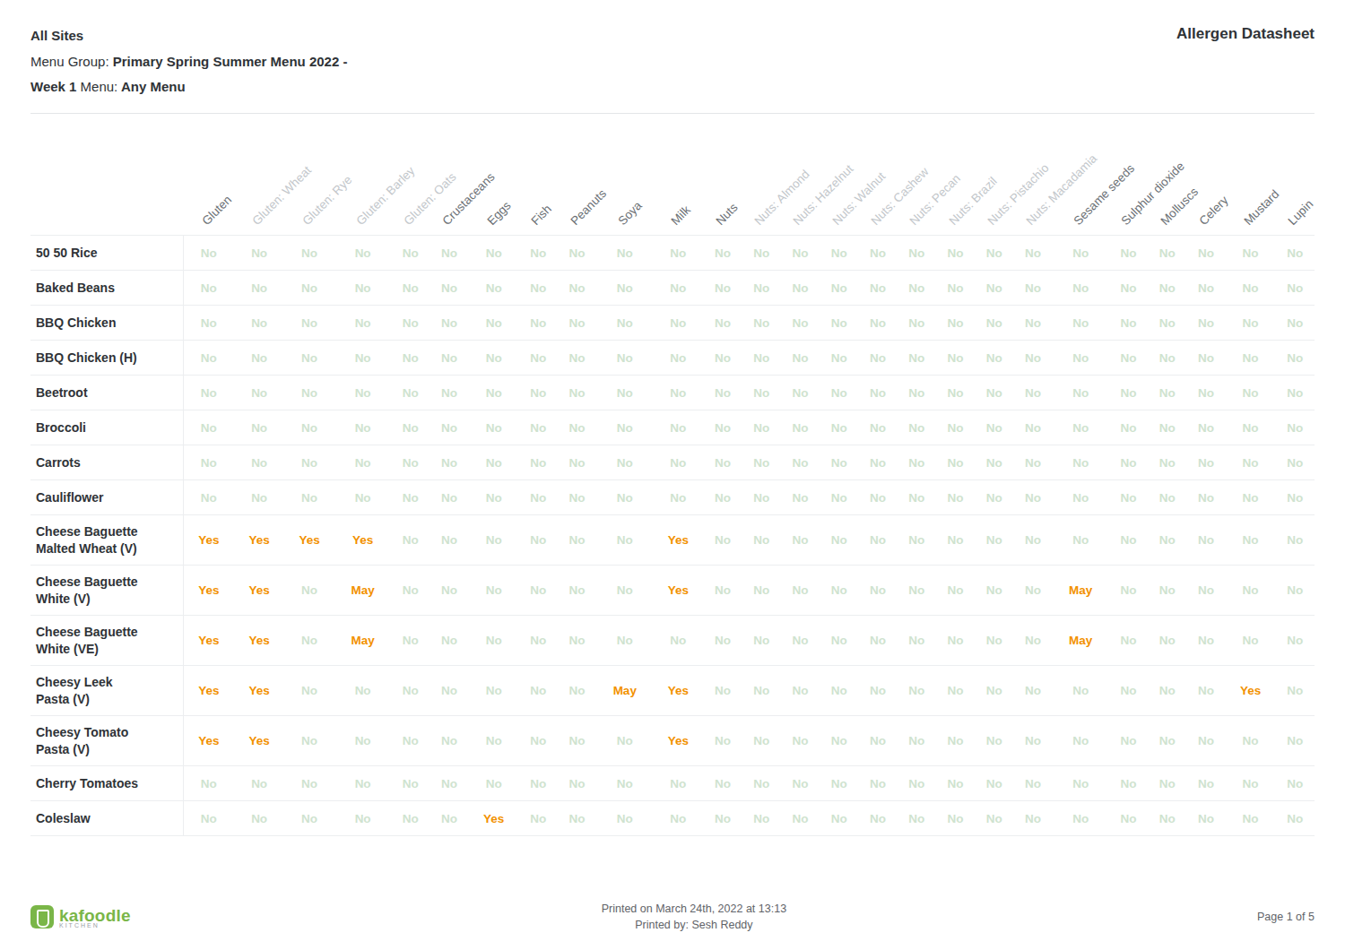All Sites
Menu Group: Primary Spring Summer Menu 2022 -
Week 1 Menu: Any Menu
Allergen Datasheet
| | Gluten | Gluten: Wheat | Gluten: Rye | Gluten: Barley | Gluten: Oats | Crustaceans | Eggs | Fish | Peanuts | Soya | Milk | Nuts | Nuts: Almond | Nuts: Hazelnut | Nuts: Walnut | Nuts: Cashew | Nuts: Pecan | Nuts: Brazil | Nuts: Pistachio | Nuts: Macadamia | Sesame seeds | Sulphur dioxide | Molluscs | Celery | Mustard | Lupin |
| --- | --- | --- | --- | --- | --- | --- | --- | --- | --- | --- | --- | --- | --- | --- | --- | --- | --- | --- | --- | --- | --- | --- | --- | --- | --- | --- |
| 50 50 Rice | No | No | No | No | No | No | No | No | No | No | No | No | No | No | No | No | No | No | No | No | No | No | No | No | No | No |
| Baked Beans | No | No | No | No | No | No | No | No | No | No | No | No | No | No | No | No | No | No | No | No | No | No | No | No | No | No |
| BBQ Chicken | No | No | No | No | No | No | No | No | No | No | No | No | No | No | No | No | No | No | No | No | No | No | No | No | No | No |
| BBQ Chicken (H) | No | No | No | No | No | No | No | No | No | No | No | No | No | No | No | No | No | No | No | No | No | No | No | No | No | No |
| Beetroot | No | No | No | No | No | No | No | No | No | No | No | No | No | No | No | No | No | No | No | No | No | No | No | No | No | No |
| Broccoli | No | No | No | No | No | No | No | No | No | No | No | No | No | No | No | No | No | No | No | No | No | No | No | No | No | No |
| Carrots | No | No | No | No | No | No | No | No | No | No | No | No | No | No | No | No | No | No | No | No | No | No | No | No | No | No |
| Cauliflower | No | No | No | No | No | No | No | No | No | No | No | No | No | No | No | No | No | No | No | No | No | No | No | No | No | No |
| Cheese Baguette Malted Wheat (V) | Yes | Yes | Yes | Yes | No | No | No | No | No | No | Yes | No | No | No | No | No | No | No | No | No | No | No | No | No | No | No |
| Cheese Baguette White (V) | Yes | Yes | No | May | No | No | No | No | No | No | Yes | No | No | No | No | No | No | No | No | No | May | No | No | No | No | No |
| Cheese Baguette White (VE) | Yes | Yes | No | May | No | No | No | No | No | No | No | No | No | No | No | No | No | No | No | No | May | No | No | No | No | No |
| Cheesy Leek Pasta (V) | Yes | Yes | No | No | No | No | No | No | No | May | Yes | No | No | No | No | No | No | No | No | No | No | No | No | No | Yes | No |
| Cheesy Tomato Pasta (V) | Yes | Yes | No | No | No | No | No | No | No | No | Yes | No | No | No | No | No | No | No | No | No | No | No | No | No | No | No |
| Cherry Tomatoes | No | No | No | No | No | No | No | No | No | No | No | No | No | No | No | No | No | No | No | No | No | No | No | No | No | No |
| Coleslaw | No | No | No | No | No | No | Yes | No | No | No | No | No | No | No | No | No | No | No | No | No | No | No | No | No | No | No |
kafoodle
KITCHEN
Printed on March 24th, 2022 at 13:13
Printed by: Sesh Reddy
Page 1 of 5